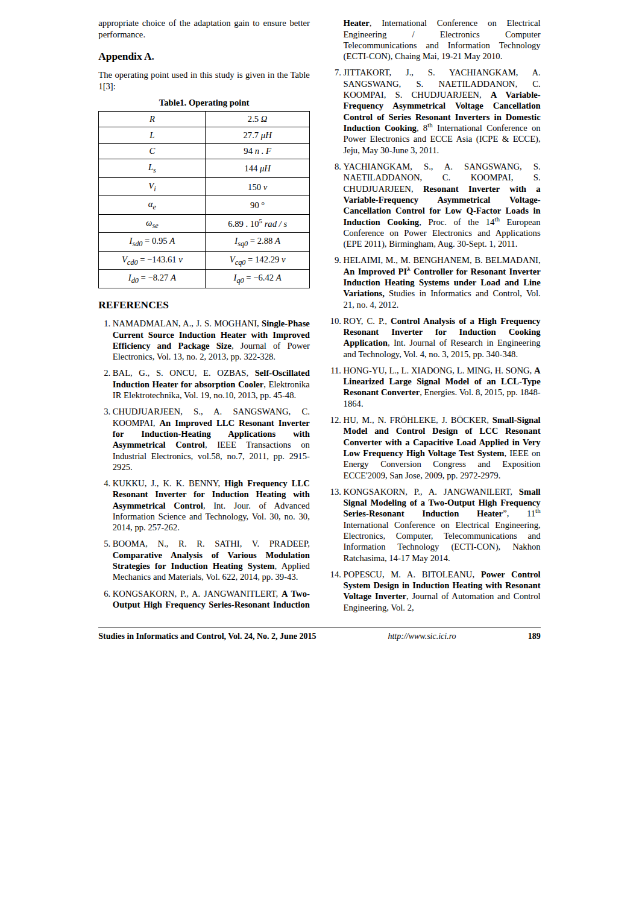appropriate choice of the adaptation gain to ensure better performance.
Appendix A.
The operating point used in this study is given in the Table 1[3]:
Table1. Operating point
| R | 2.5 Ω |
| L | 27.7 μH |
| C | 94 n . F |
| L s | 144 μH |
| V i | 150 v |
| α e | 90 ° |
| ω se | 6.89 . 10 5 rad / s |
| I sd0 = 0.95 A | I sq0 = 2.88 A |
| V cd0 = −143.61 v | V cq0 = 142.29 v |
| I d0 = −8.27 A | I q0 = −6.42 A |
REFERENCES
NAMADMALAN, A., J. S. MOGHANI, Single-Phase Current Source Induction Heater with Improved Efficiency and Package Size, Journal of Power Electronics, Vol. 13, no. 2, 2013, pp. 322-328.
BAL, G., S. ONCU, E. OZBAS, Self-Oscillated Induction Heater for absorption Cooler, Elektronika IR Elektrotechnika, Vol. 19, no.10, 2013, pp. 45-48.
CHUDJUARJEEN, S., A. SANGSWANG, C. KOOMPAI, An Improved LLC Resonant Inverter for Induction-Heating Applications with Asymmetrical Control, IEEE Transactions on Industrial Electronics, vol.58, no.7, 2011, pp. 2915-2925.
KUKKU, J., K. K. BENNY, High Frequency LLC Resonant Inverter for Induction Heating with Asymmetrical Control, Int. Jour. of Advanced Information Science and Technology, Vol. 30, no. 30, 2014, pp. 257-262.
BOOMA, N., R. R. SATHI, V. PRADEEP, Comparative Analysis of Various Modulation Strategies for Induction Heating System, Applied Mechanics and Materials, Vol. 622, 2014, pp. 39-43.
KONGSAKORN, P., A. JANGWANITLERT, A Two-Output High Frequency Series-Resonant Induction Heater, International Conference on Electrical Engineering / Electronics Computer Telecommunications and Information Technology (ECTI-CON), Chaing Mai, 19-21 May 2010.
JITTAKORT, J., S. YACHIANGKAM, A. SANGSWANG, S. NAETILADDANON, C. KOOMPAI, S. CHUDJUARJEEN, A Variable-Frequency Asymmetrical Voltage Cancellation Control of Series Resonant Inverters in Domestic Induction Cooking, 8th International Conference on Power Electronics and ECCE Asia (ICPE & ECCE), Jeju, May 30-June 3, 2011.
YACHIANGKAM, S., A. SANGSWANG, S. NAETILADDANON, C. KOOMPAI, S. CHUDJUARJEEN, Resonant Inverter with a Variable-Frequency Asymmetrical Voltage-Cancellation Control for Low Q-Factor Loads in Induction Cooking, Proc. of the 14th European Conference on Power Electronics and Applications (EPE 2011), Birmingham, Aug. 30-Sept. 1, 2011.
HELAIMI, M., M. BENGHANEM, B. BELMADANI, An Improved PIλ Controller for Resonant Inverter Induction Heating Systems under Load and Line Variations, Studies in Informatics and Control, Vol. 21, no. 4, 2012.
ROY, C. P., Control Analysis of a High Frequency Resonant Inverter for Induction Cooking Application, Int. Journal of Research in Engineering and Technology, Vol. 4, no. 3, 2015, pp. 340-348.
HONG-YU, L., L. XIADONG, L. MING, H. SONG, A Linearized Large Signal Model of an LCL-Type Resonant Converter, Energies. Vol. 8, 2015, pp. 1848-1864.
HU, M., N. FRÖHLEKE, J. BÖCKER, Small-Signal Model and Control Design of LCC Resonant Converter with a Capacitive Load Applied in Very Low Frequency High Voltage Test System, IEEE on Energy Conversion Congress and Exposition ECCE'2009, San Jose, 2009, pp. 2972-2979.
KONGSAKORN, P., A. JANGWANILERT, Small Signal Modeling of a Two-Output High Frequency Series-Resonant Induction Heater”, 11th International Conference on Electrical Engineering, Electronics, Computer, Telecommunications and Information Technology (ECTI-CON), Nakhon Ratchasima, 14-17 May 2014.
POPESCU, M. A. BITOLEANU, Power Control System Design in Induction Heating with Resonant Voltage Inverter, Journal of Automation and Control Engineering, Vol. 2,
Studies in Informatics and Control, Vol. 24, No. 2, June 2015 http://www.sic.ici.ro 189